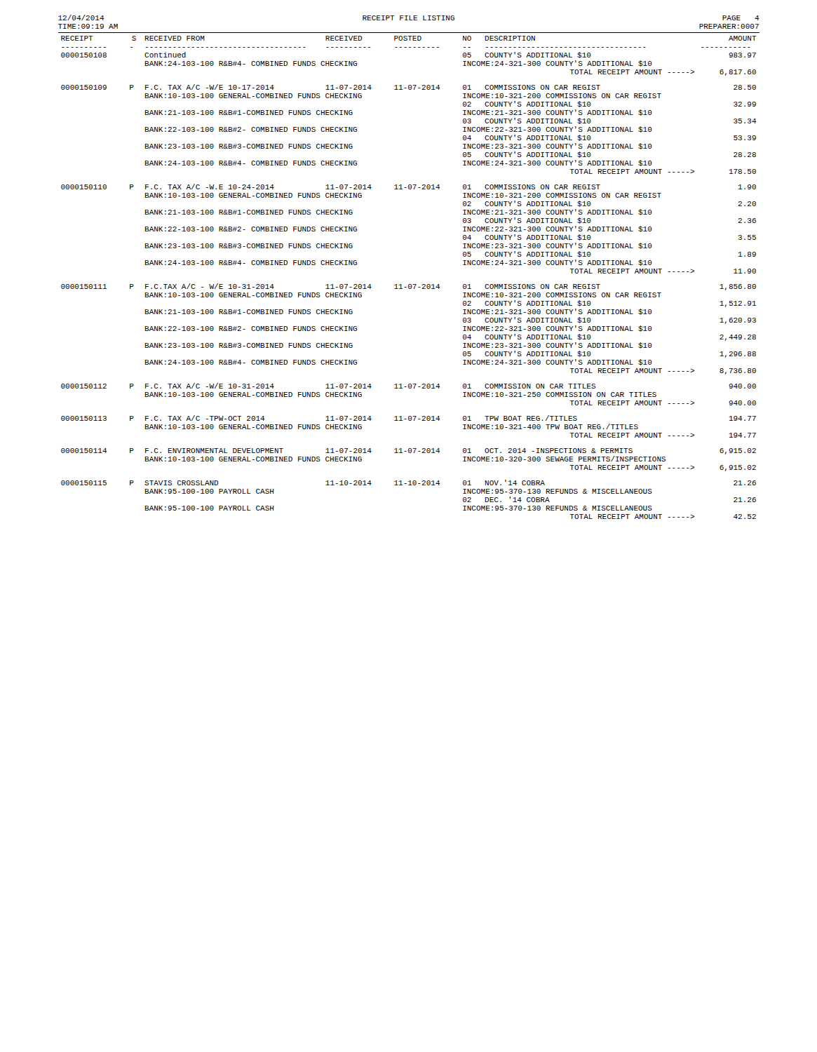12/04/2014
TIME:09:19 AM
RECEIPT FILE LISTING
PAGE 4
PREPARER:0007
| RECEIPT | S | RECEIVED FROM | RECEIVED | POSTED | NO | DESCRIPTION | AMOUNT |
| --- | --- | --- | --- | --- | --- | --- | --- |
| ---------- | - | ----------------------------------- | ---------- | ---------- | -- | ----------------------------------- | ----------- |
| 0000150108 | | Continued | | | 05 | COUNTY'S ADDITIONAL $10 | 983.97 |
| | | BANK:24-103-100 R&B#4- COMBINED FUNDS CHECKING | INCOME:24-321-300 COUNTY'S ADDITIONAL $10 | |
| | TOTAL RECEIPT AMOUNT -----> | 6,817.60 |
| 0000150109 | P | F.C. TAX A/C -W/E 10-17-2014 | 11-07-2014 | 11-07-2014 | 01 | COMMISSIONS ON CAR REGIST | 28.50 |
| | | BANK:10-103-100 GENERAL-COMBINED FUNDS CHECKING | INCOME:10-321-200 COMMISSIONS ON CAR REGIST | |
| | 02 | COUNTY'S ADDITIONAL $10 | 32.99 |
| | | BANK:21-103-100 R&B#1-COMBINED FUNDS CHECKING | INCOME:21-321-300 COUNTY'S ADDITIONAL $10 | |
| | 03 | COUNTY'S ADDITIONAL $10 | 35.34 |
| | | BANK:22-103-100 R&B#2- COMBINED FUNDS CHECKING | INCOME:22-321-300 COUNTY'S ADDITIONAL $10 | |
| | 04 | COUNTY'S ADDITIONAL $10 | 53.39 |
| | | BANK:23-103-100 R&B#3-COMBINED FUNDS CHECKING | INCOME:23-321-300 COUNTY'S ADDITIONAL $10 | |
| | 05 | COUNTY'S ADDITIONAL $10 | 28.28 |
| | | BANK:24-103-100 R&B#4- COMBINED FUNDS CHECKING | INCOME:24-321-300 COUNTY'S ADDITIONAL $10 | |
| | TOTAL RECEIPT AMOUNT -----> | 178.50 |
| 0000150110 | P | F.C. TAX A/C -W.E 10-24-2014 | 11-07-2014 | 11-07-2014 | 01 | COMMISSIONS ON CAR REGIST | 1.90 |
| | | BANK:10-103-100 GENERAL-COMBINED FUNDS CHECKING | INCOME:10-321-200 COMMISSIONS ON CAR REGIST | |
| | 02 | COUNTY'S ADDITIONAL $10 | 2.20 |
| | | BANK:21-103-100 R&B#1-COMBINED FUNDS CHECKING | INCOME:21-321-300 COUNTY'S ADDITIONAL $10 | |
| | 03 | COUNTY'S ADDITIONAL $10 | 2.36 |
| | | BANK:22-103-100 R&B#2- COMBINED FUNDS CHECKING | INCOME:22-321-300 COUNTY'S ADDITIONAL $10 | |
| | 04 | COUNTY'S ADDITIONAL $10 | 3.55 |
| | | BANK:23-103-100 R&B#3-COMBINED FUNDS CHECKING | INCOME:23-321-300 COUNTY'S ADDITIONAL $10 | |
| | 05 | COUNTY'S ADDITIONAL $10 | 1.89 |
| | | BANK:24-103-100 R&B#4- COMBINED FUNDS CHECKING | INCOME:24-321-300 COUNTY'S ADDITIONAL $10 | |
| | TOTAL RECEIPT AMOUNT -----> | 11.90 |
| 0000150111 | P | F.C.TAX A/C - W/E 10-31-2014 | 11-07-2014 | 11-07-2014 | 01 | COMMISSIONS ON CAR REGIST | 1,856.80 |
| | | BANK:10-103-100 GENERAL-COMBINED FUNDS CHECKING | INCOME:10-321-200 COMMISSIONS ON CAR REGIST | |
| | 02 | COUNTY'S ADDITIONAL $10 | 1,512.91 |
| | | BANK:21-103-100 R&B#1-COMBINED FUNDS CHECKING | INCOME:21-321-300 COUNTY'S ADDITIONAL $10 | |
| | 03 | COUNTY'S ADDITIONAL $10 | 1,620.93 |
| | | BANK:22-103-100 R&B#2- COMBINED FUNDS CHECKING | INCOME:22-321-300 COUNTY'S ADDITIONAL $10 | |
| | 04 | COUNTY'S ADDITIONAL $10 | 2,449.28 |
| | | BANK:23-103-100 R&B#3-COMBINED FUNDS CHECKING | INCOME:23-321-300 COUNTY'S ADDITIONAL $10 | |
| | 05 | COUNTY'S ADDITIONAL $10 | 1,296.88 |
| | | BANK:24-103-100 R&B#4- COMBINED FUNDS CHECKING | INCOME:24-321-300 COUNTY'S ADDITIONAL $10 | |
| | TOTAL RECEIPT AMOUNT -----> | 8,736.80 |
| 0000150112 | P | F.C. TAX A/C -W/E 10-31-2014 | 11-07-2014 | 11-07-2014 | 01 | COMMISSION ON CAR TITLES | 940.00 |
| | | BANK:10-103-100 GENERAL-COMBINED FUNDS CHECKING | INCOME:10-321-250 COMMISSION ON CAR TITLES | |
| | TOTAL RECEIPT AMOUNT -----> | 940.00 |
| 0000150113 | P | F.C. TAX A/C -TPW-OCT 2014 | 11-07-2014 | 11-07-2014 | 01 | TPW BOAT REG./TITLES | 194.77 |
| | | BANK:10-103-100 GENERAL-COMBINED FUNDS CHECKING | INCOME:10-321-400 TPW BOAT REG./TITLES | |
| | TOTAL RECEIPT AMOUNT -----> | 194.77 |
| 0000150114 | P | F.C. ENVIRONMENTAL DEVELOPMENT | 11-07-2014 | 11-07-2014 | 01 | OCT. 2014 -INSPECTIONS & PERMITS | 6,915.02 |
| | | BANK:10-103-100 GENERAL-COMBINED FUNDS CHECKING | INCOME:10-320-300 SEWAGE PERMITS/INSPECTIONS | |
| | TOTAL RECEIPT AMOUNT -----> | 6,915.02 |
| 0000150115 | P | STAVIS CROSSLAND | 11-10-2014 | 11-10-2014 | 01 | NOV.'14 COBRA | 21.26 |
| | | BANK:95-100-100 PAYROLL CASH | INCOME:95-370-130 REFUNDS & MISCELLANEOUS | |
| | 02 | DEC. '14 COBRA | 21.26 |
| | | BANK:95-100-100 PAYROLL CASH | INCOME:95-370-130 REFUNDS & MISCELLANEOUS | |
| | TOTAL RECEIPT AMOUNT -----> | 42.52 |